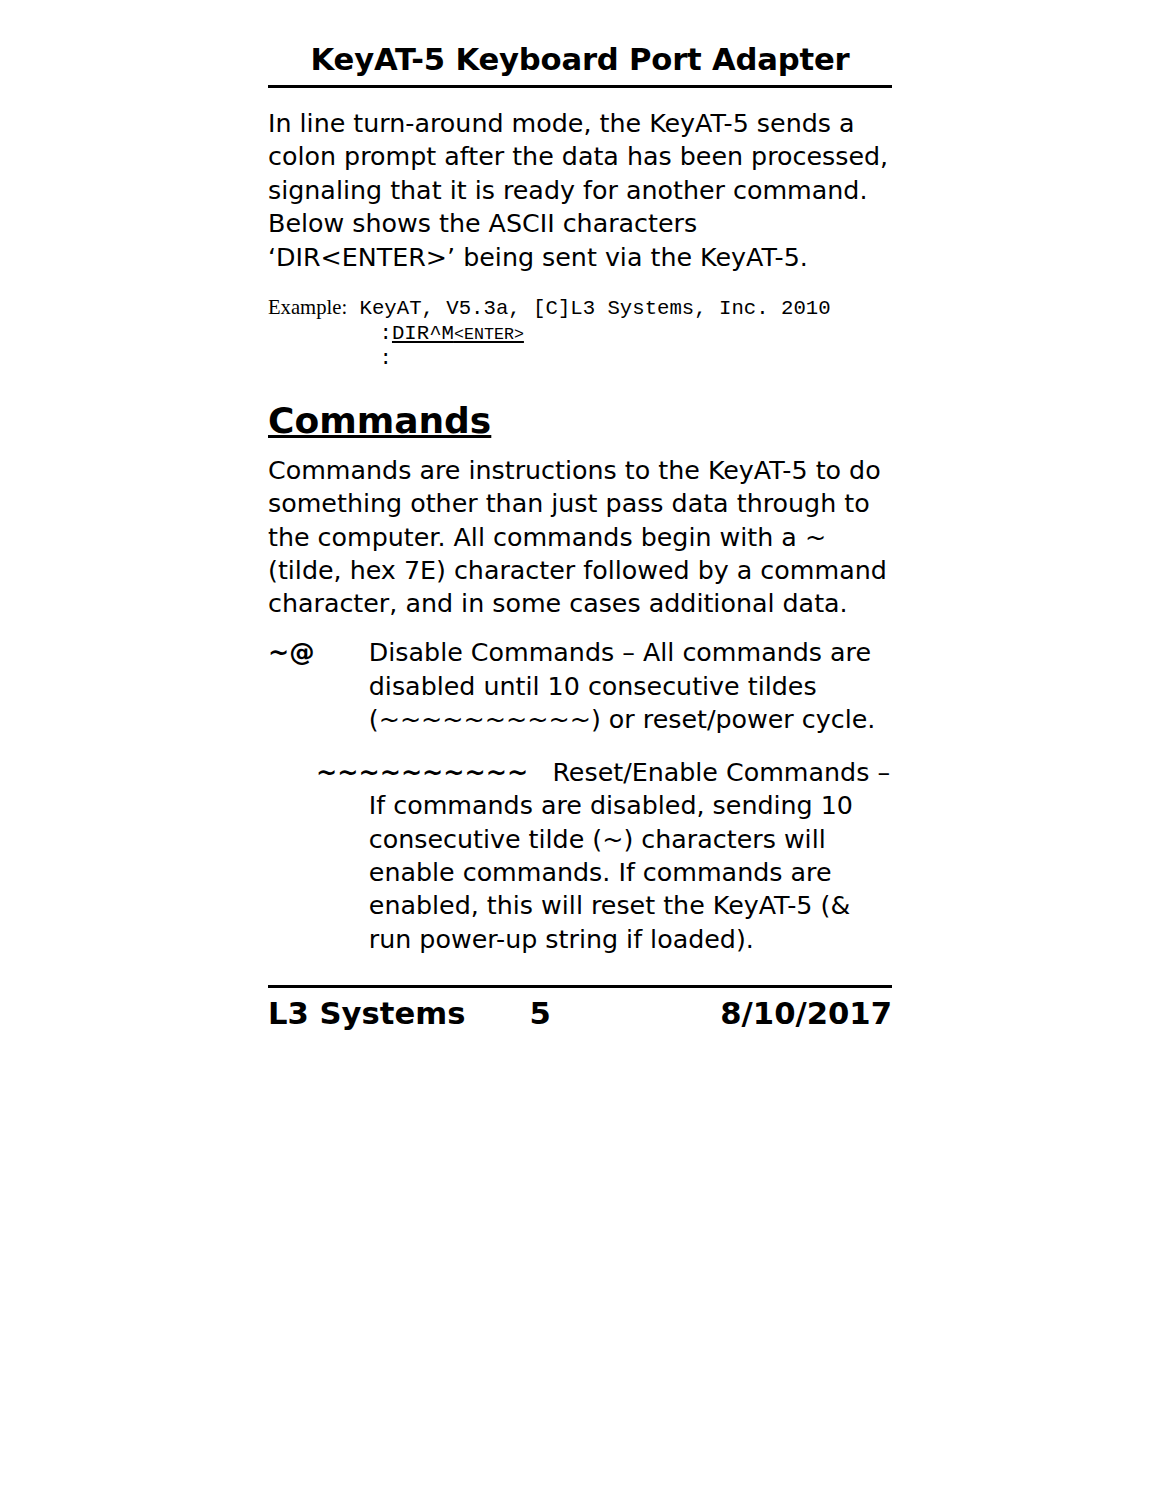KeyAT-5 Keyboard Port Adapter
In line turn-around mode, the KeyAT-5 sends a colon prompt after the data has been processed, signaling that it is ready for another command. Below shows the ASCII characters ‘DIR<ENTER>’ being sent via the KeyAT-5.
Example: KeyAT, V5.3a, [C]L3 Systems, Inc. 2010 :DIR^M<ENTER> :
Commands
Commands are instructions to the KeyAT-5 to do something other than just pass data through to the computer. All commands begin with a ~ (tilde, hex 7E) character followed by a command character, and in some cases additional data.
~@
Disable Commands – All commands are disabled until 10 consecutive tildes (~~~~~~~~~~) or reset/power cycle.
~~~~~~~~~~ Reset/Enable Commands – If commands are disabled, sending 10 consecutive tilde (~) characters will enable commands. If commands are enabled, this will reset the KeyAT-5 (& run power-up string if loaded).
L3 Systems
5
8/10/2017